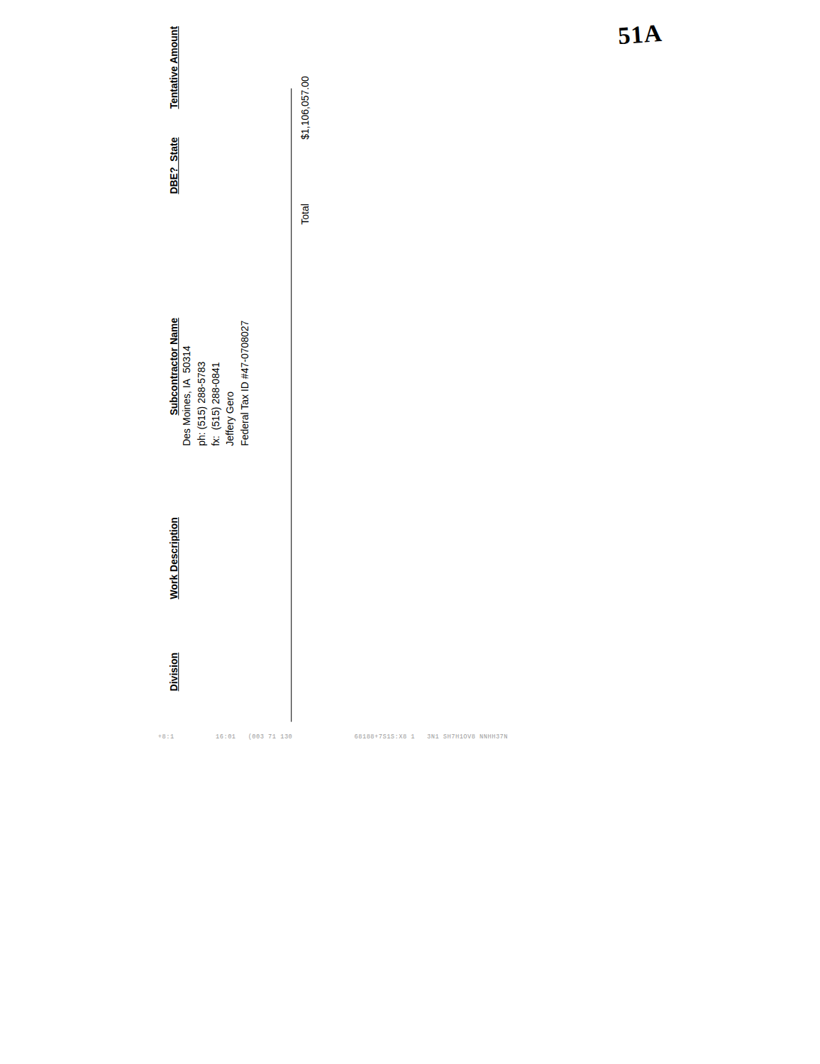51A
Division
Work Description
Subcontractor Name
DBE? State
Tentative Amount
Des Moines, IA 50314
ph: (515) 288-5783
fx: (515) 288-0841
Jeffery Gero
Federal Tax ID #47-0708027
Total
$1,106,057.00
+8:1 16:01 (003 71 130 68188+7S1S:X8 1 3N1 SH7H1OV8 NNHH37N